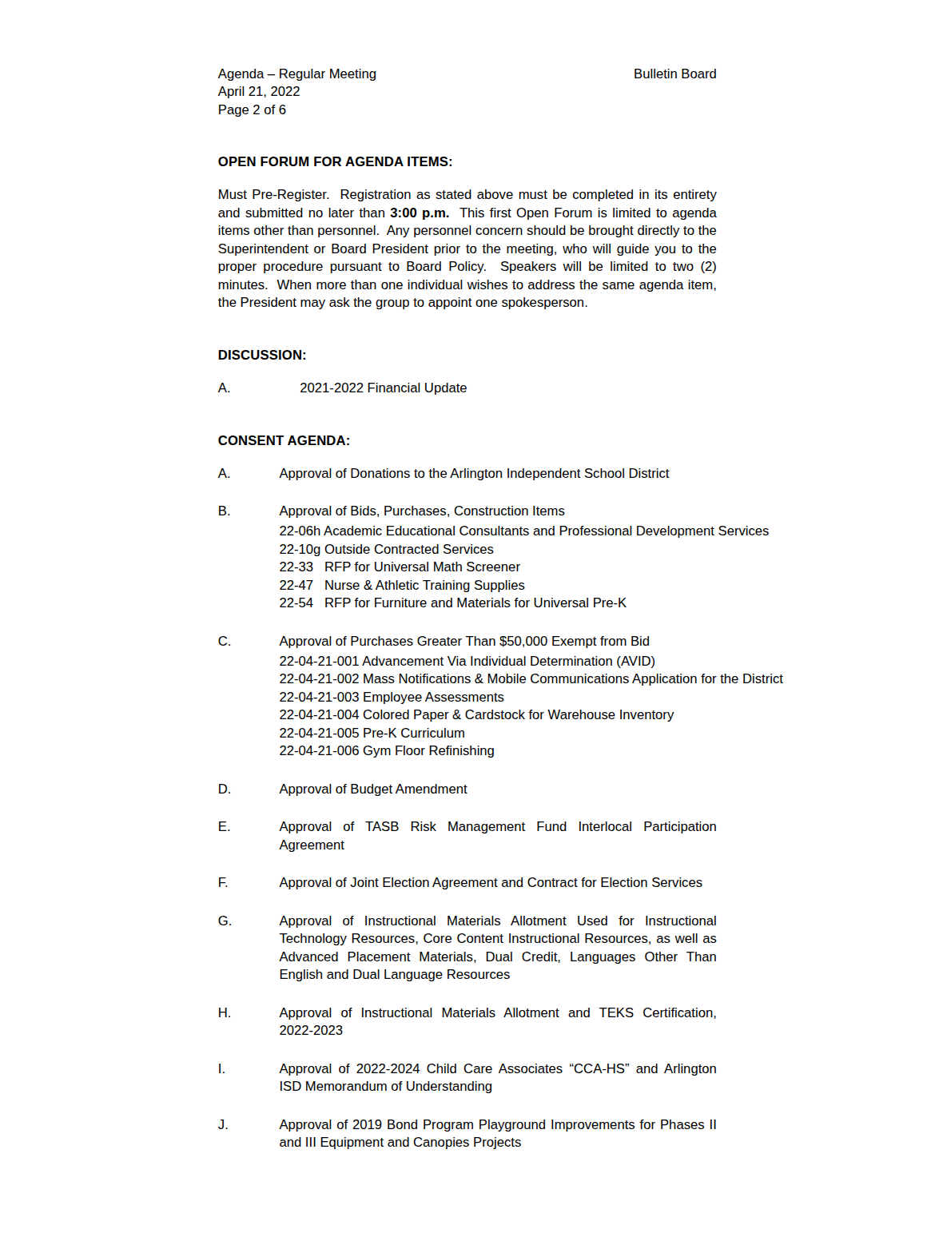Agenda – Regular Meeting April 21, 2022 Page 2 of 6
Bulletin Board
OPEN FORUM FOR AGENDA ITEMS:
Must Pre-Register. Registration as stated above must be completed in its entirety and submitted no later than 3:00 p.m. This first Open Forum is limited to agenda items other than personnel. Any personnel concern should be brought directly to the Superintendent or Board President prior to the meeting, who will guide you to the proper procedure pursuant to Board Policy. Speakers will be limited to two (2) minutes. When more than one individual wishes to address the same agenda item, the President may ask the group to appoint one spokesperson.
DISCUSSION:
A.
2021-2022 Financial Update
CONSENT AGENDA:
A.
Approval of Donations to the Arlington Independent School District
B.
Approval of Bids, Purchases, Construction Items
22-06h Academic Educational Consultants and Professional Development Services
22-10g Outside Contracted Services
22-33 RFP for Universal Math Screener
22-47 Nurse & Athletic Training Supplies
22-54 RFP for Furniture and Materials for Universal Pre-K
C.
Approval of Purchases Greater Than $50,000 Exempt from Bid
22-04-21-001 Advancement Via Individual Determination (AVID)
22-04-21-002 Mass Notifications & Mobile Communications Application for the District
22-04-21-003 Employee Assessments
22-04-21-004 Colored Paper & Cardstock for Warehouse Inventory
22-04-21-005 Pre-K Curriculum
22-04-21-006 Gym Floor Refinishing
D.
Approval of Budget Amendment
E.
Approval of TASB Risk Management Fund Interlocal Participation Agreement
F.
Approval of Joint Election Agreement and Contract for Election Services
G.
Approval of Instructional Materials Allotment Used for Instructional Technology Resources, Core Content Instructional Resources, as well as Advanced Placement Materials, Dual Credit, Languages Other Than English and Dual Language Resources
H.
Approval of Instructional Materials Allotment and TEKS Certification, 2022-2023
I.
Approval of 2022-2024 Child Care Associates “CCA-HS” and Arlington ISD Memorandum of Understanding
J.
Approval of 2019 Bond Program Playground Improvements for Phases II and III Equipment and Canopies Projects